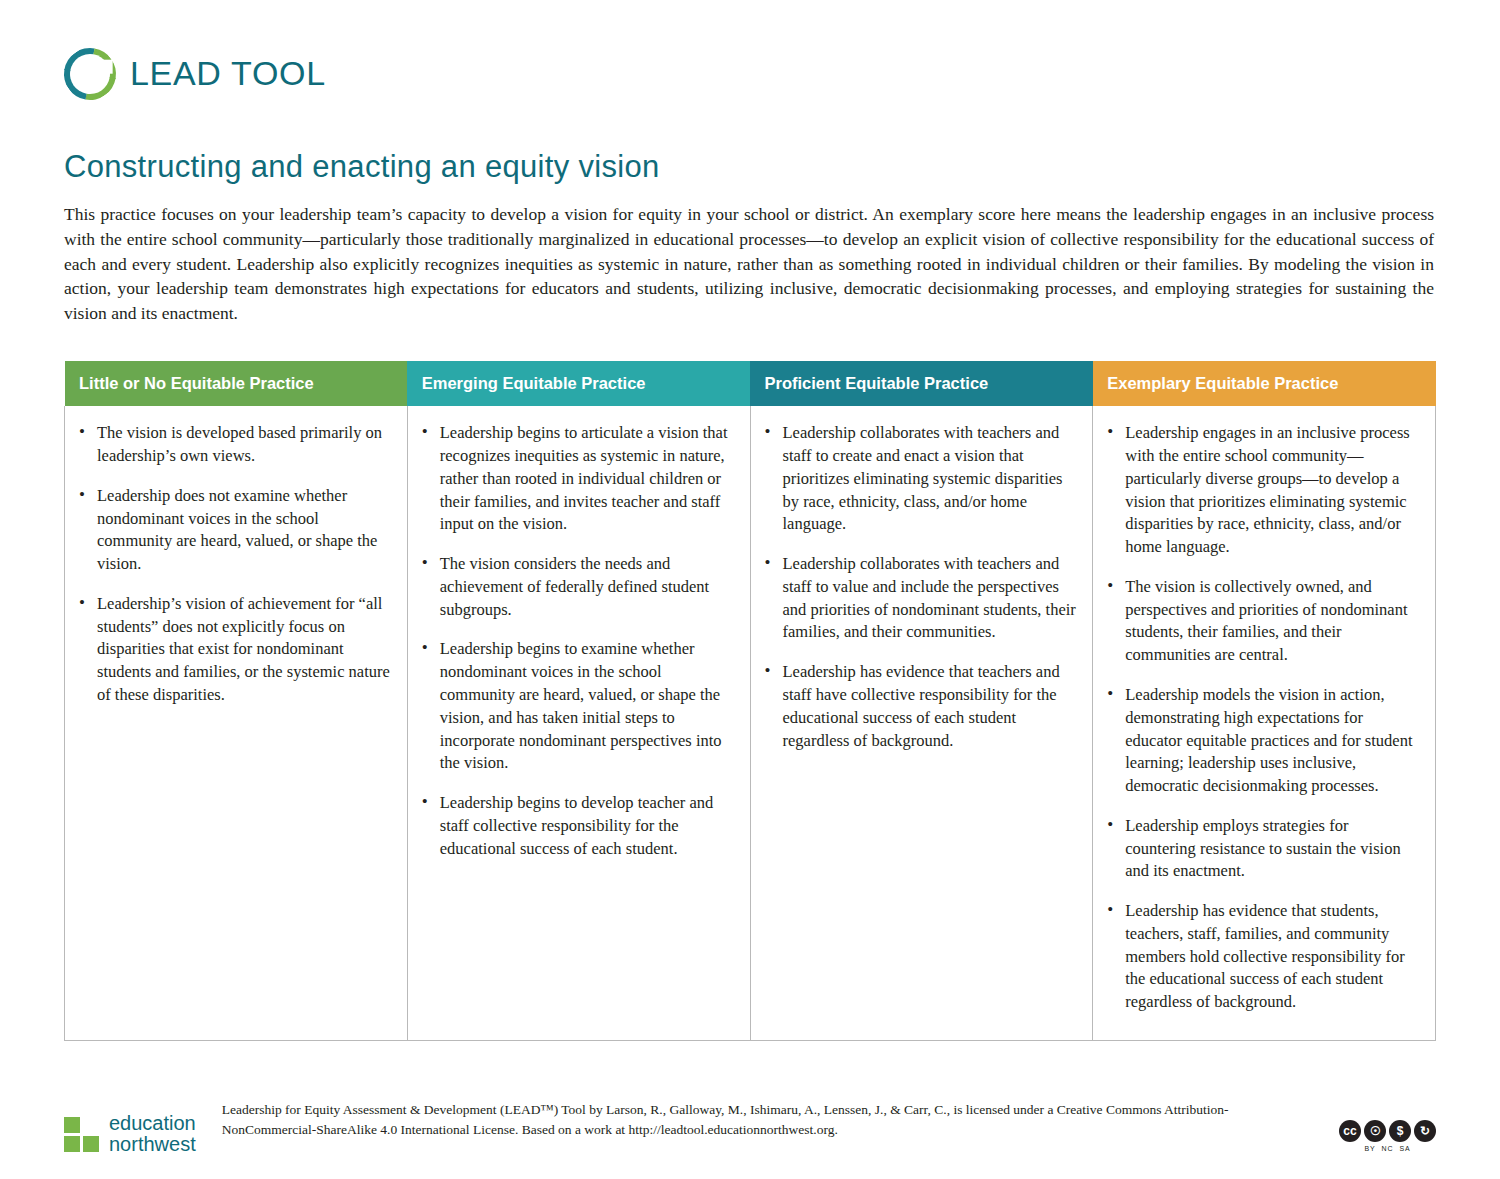LEAD TOOL
Constructing and enacting an equity vision
This practice focuses on your leadership team’s capacity to develop a vision for equity in your school or district. An exemplary score here means the leadership engages in an inclusive process with the entire school community—particularly those traditionally marginalized in educational processes—to develop an explicit vision of collective responsibility for the educational success of each and every student. Leadership also explicitly recognizes inequities as systemic in nature, rather than as something rooted in individual children or their families. By modeling the vision in action, your leadership team demonstrates high expectations for educators and students, utilizing inclusive, democratic decisionmaking processes, and employing strategies for sustaining the vision and its enactment.
| Little or No Equitable Practice | Emerging Equitable Practice | Proficient Equitable Practice | Exemplary Equitable Practice |
| --- | --- | --- | --- |
| The vision is developed based primarily on leadership’s own views. Leadership does not examine whether nondominant voices in the school community are heard, valued, or shape the vision. Leadership’s vision of achievement for “all students” does not explicitly focus on disparities that exist for nondominant students and families, or the systemic nature of these disparities. | Leadership begins to articulate a vision that recognizes inequities as systemic in nature, rather than rooted in individual children or their families, and invites teacher and staff input on the vision. The vision considers the needs and achievement of federally defined student subgroups. Leadership begins to examine whether nondominant voices in the school community are heard, valued, or shape the vision, and has taken initial steps to incorporate nondominant perspectives into the vision. Leadership begins to develop teacher and staff collective responsibility for the educational success of each student. | Leadership collaborates with teachers and staff to create and enact a vision that prioritizes eliminating systemic disparities by race, ethnicity, class, and/or home language. Leadership collaborates with teachers and staff to value and include the perspectives and priorities of nondominant students, their families, and their communities. Leadership has evidence that teachers and staff have collective responsibility for the educational success of each student regardless of background. | Leadership engages in an inclusive process with the entire school community—particularly diverse groups—to develop a vision that prioritizes eliminating systemic disparities by race, ethnicity, class, and/or home language. The vision is collectively owned, and perspectives and priorities of nondominant students, their families, and their communities are central. Leadership models the vision in action, demonstrating high expectations for educator equitable practices and for student learning; leadership uses inclusive, democratic decisionmaking processes. Leadership employs strategies for countering resistance to sustain the vision and its enactment. Leadership has evidence that students, teachers, staff, families, and community members hold collective responsibility for the educational success of each student regardless of background. |
educationnorthwest
Leadership for Equity Assessment & Development (LEAD™) Tool by Larson, R., Galloway, M., Ishimaru, A., Lenssen, J., & Carr, C., is licensed under a Creative Commons Attribution-NonCommercial-ShareAlike 4.0 International License. Based on a work at http://leadtool.educationnorthwest.org.
cc ☉ $ ↻
BY NC SA